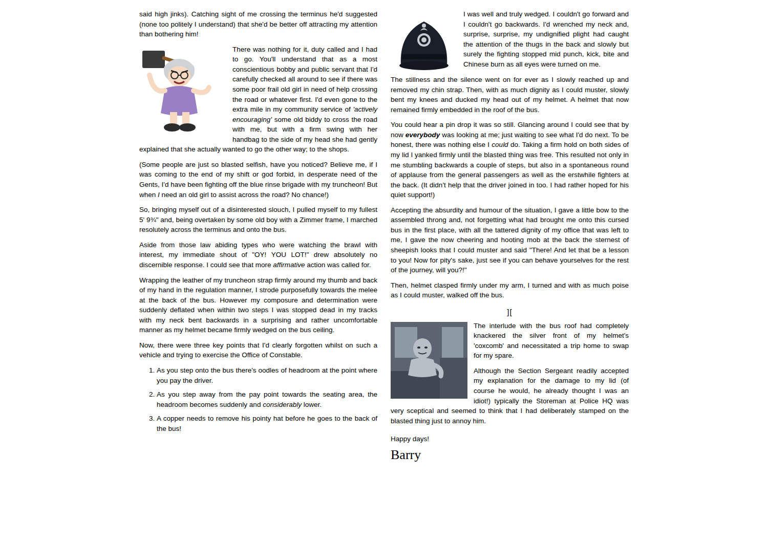said high jinks). Catching sight of me crossing the terminus he'd suggested (none too politely I understand) that she'd be better off attracting my attention than bothering him!
There was nothing for it, duty called and I had to go. You'll understand that as a most conscientious bobby and public servant that I'd carefully checked all around to see if there was some poor frail old girl in need of help crossing the road or whatever first. I'd even gone to the extra mile in my community service of 'actively encouraging' some old biddy to cross the road with me, but with a firm swing with her handbag to the side of my head she had gently explained that she actually wanted to go the other way; to the shops.
(Some people are just so blasted selfish, have you noticed? Believe me, if I was coming to the end of my shift or god forbid, in desperate need of the Gents, I'd have been fighting off the blue rinse brigade with my truncheon! But when I need an old girl to assist across the road? No chance!)
So, bringing myself out of a disinterested slouch, I pulled myself to my fullest 5' 9¾" and, being overtaken by some old boy with a Zimmer frame, I marched resolutely across the terminus and onto the bus.
Aside from those law abiding types who were watching the brawl with interest, my immediate shout of "OY! YOU LOT!" drew absolutely no discernible response. I could see that more affirmative action was called for.
Wrapping the leather of my truncheon strap firmly around my thumb and back of my hand in the regulation manner, I strode purposefully towards the melee at the back of the bus. However my composure and determination were suddenly deflated when within two steps I was stopped dead in my tracks with my neck bent backwards in a surprising and rather uncomfortable manner as my helmet became firmly wedged on the bus ceiling.
Now, there were three key points that I'd clearly forgotten whilst on such a vehicle and trying to exercise the Office of Constable.
As you step onto the bus there's oodles of headroom at the point where you pay the driver.
As you step away from the pay point towards the seating area, the headroom becomes suddenly and considerably lower.
A copper needs to remove his pointy hat before he goes to the back of the bus!
I was well and truly wedged. I couldn't go forward and I couldn't go backwards. I'd wrenched my neck and, surprise, surprise, my undignified plight had caught the attention of the thugs in the back and slowly but surely the fighting stopped mid punch, kick, bite and Chinese burn as all eyes were turned on me.
The stillness and the silence went on for ever as I slowly reached up and removed my chin strap. Then, with as much dignity as I could muster, slowly bent my knees and ducked my head out of my helmet. A helmet that now remained firmly embedded in the roof of the bus.
You could hear a pin drop it was so still. Glancing around I could see that by now everybody was looking at me; just waiting to see what I'd do next. To be honest, there was nothing else I could do. Taking a firm hold on both sides of my lid I yanked firmly until the blasted thing was free. This resulted not only in me stumbling backwards a couple of steps, but also in a spontaneous round of applause from the general passengers as well as the erstwhile fighters at the back. (It didn't help that the driver joined in too. I had rather hoped for his quiet support!)
Accepting the absurdity and humour of the situation, I gave a little bow to the assembled throng and, not forgetting what had brought me onto this cursed bus in the first place, with all the tattered dignity of my office that was left to me, I gave the now cheering and hooting mob at the back the sternest of sheepish looks that I could muster and said "There! And let that be a lesson to you! Now for pity's sake, just see if you can behave yourselves for the rest of the journey, will you?!"
Then, helmet clasped firmly under my arm, I turned and with as much poise as I could muster, walked off the bus.
][
The interlude with the bus roof had completely knackered the silver front of my helmet's 'coxcomb' and necessitated a trip home to swap for my spare.
Although the Section Sergeant readily accepted my explanation for the damage to my lid (of course he would, he already thought I was an idiot!) typically the Storeman at Police HQ was very sceptical and seemed to think that I had deliberately stamped on the blasted thing just to annoy him.
Happy days!
Barry